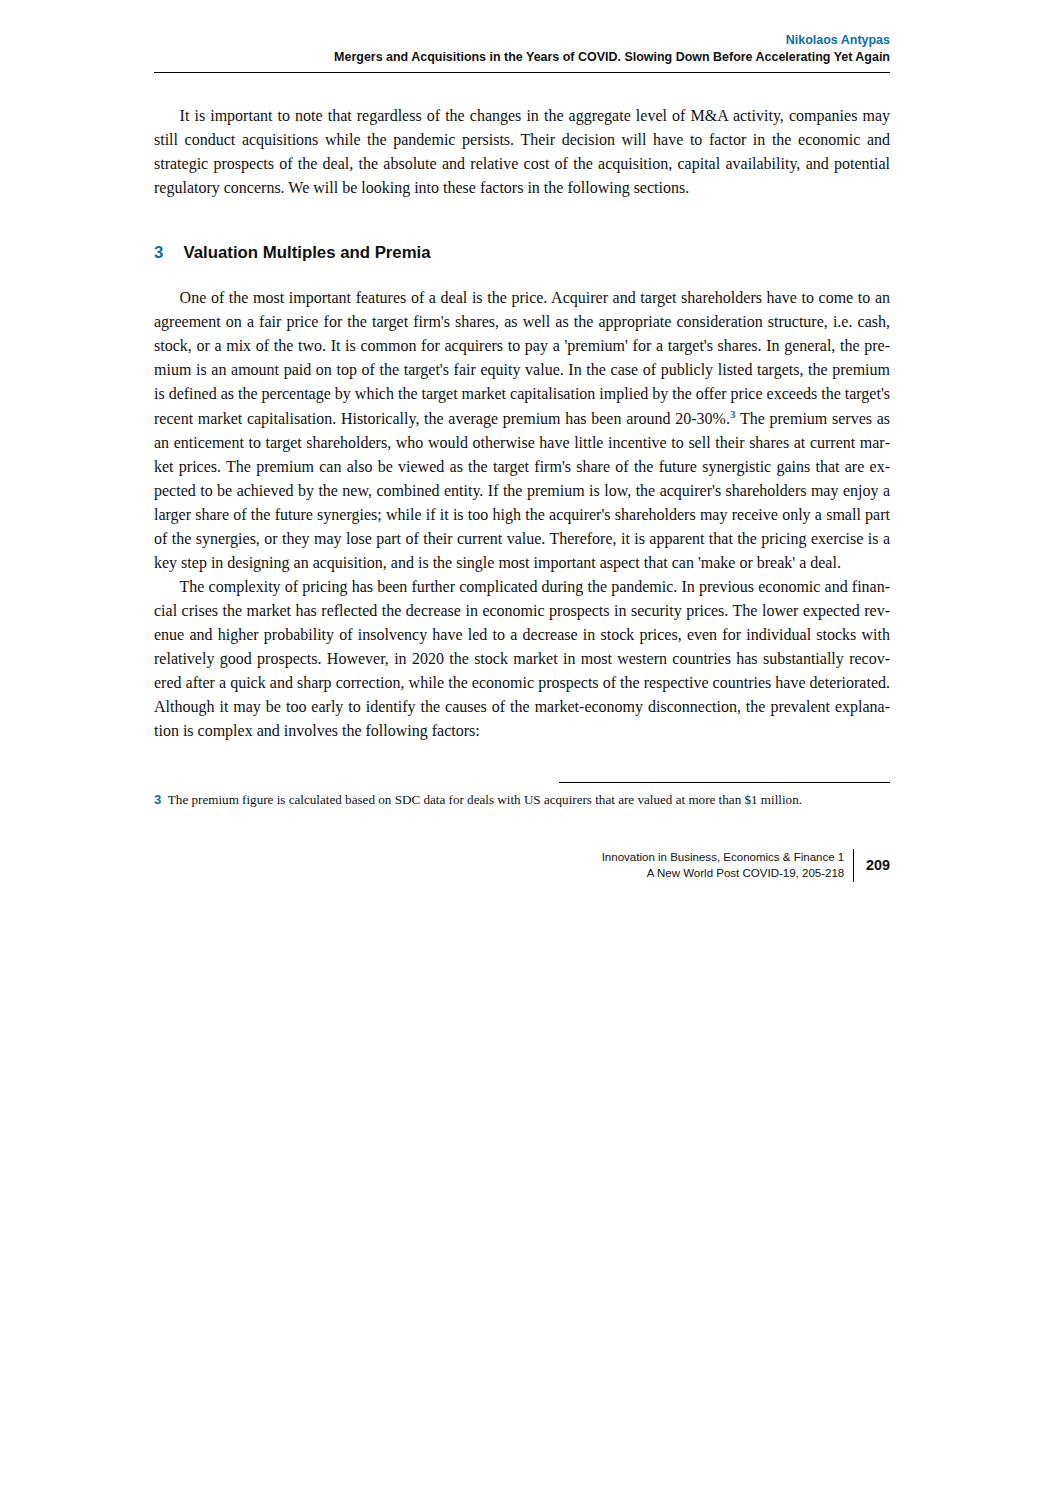Nikolaos Antypas
Mergers and Acquisitions in the Years of COVID. Slowing Down Before Accelerating Yet Again
It is important to note that regardless of the changes in the aggregate level of M&A activity, companies may still conduct acquisitions while the pandemic persists. Their decision will have to factor in the economic and strategic prospects of the deal, the absolute and relative cost of the acquisition, capital availability, and potential regulatory concerns. We will be looking into these factors in the following sections.
3 Valuation Multiples and Premia
One of the most important features of a deal is the price. Acquirer and target shareholders have to come to an agreement on a fair price for the target firm's shares, as well as the appropriate consideration structure, i.e. cash, stock, or a mix of the two. It is common for acquirers to pay a 'premium' for a target's shares. In general, the premium is an amount paid on top of the target's fair equity value. In the case of publicly listed targets, the premium is defined as the percentage by which the target market capitalisation implied by the offer price exceeds the target's recent market capitalisation. Historically, the average premium has been around 20-30%.3 The premium serves as an enticement to target shareholders, who would otherwise have little incentive to sell their shares at current market prices. The premium can also be viewed as the target firm's share of the future synergistic gains that are expected to be achieved by the new, combined entity. If the premium is low, the acquirer's shareholders may enjoy a larger share of the future synergies; while if it is too high the acquirer's shareholders may receive only a small part of the synergies, or they may lose part of their current value. Therefore, it is apparent that the pricing exercise is a key step in designing an acquisition, and is the single most important aspect that can 'make or break' a deal.
The complexity of pricing has been further complicated during the pandemic. In previous economic and financial crises the market has reflected the decrease in economic prospects in security prices. The lower expected revenue and higher probability of insolvency have led to a decrease in stock prices, even for individual stocks with relatively good prospects. However, in 2020 the stock market in most western countries has substantially recovered after a quick and sharp correction, while the economic prospects of the respective countries have deteriorated. Although it may be too early to identify the causes of the market-economy disconnection, the prevalent explanation is complex and involves the following factors:
3 The premium figure is calculated based on SDC data for deals with US acquirers that are valued at more than $1 million.
Innovation in Business, Economics & Finance 1
A New World Post COVID-19, 205-218
209